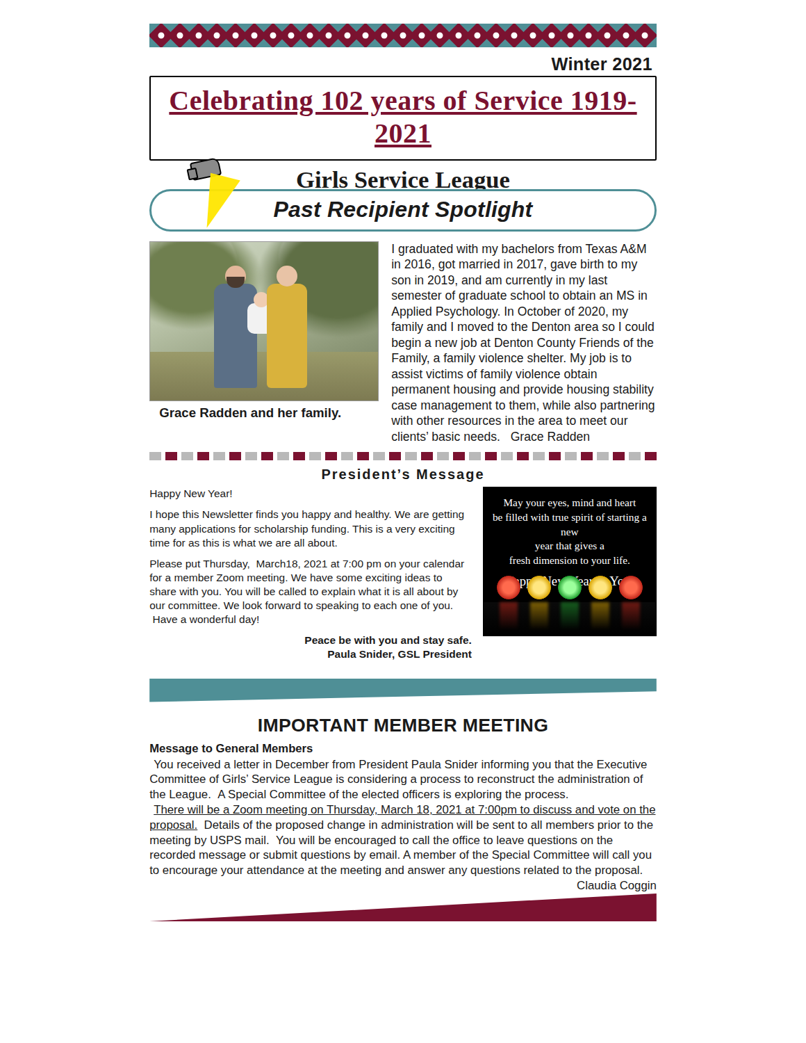Winter 2021
Celebrating 102 years of Service 1919-2021
Girls Service League
Past Recipient Spotlight
Grace Radden and her family.
I graduated with my bachelors from Texas A&M in 2016, got married in 2017, gave birth to my son in 2019, and am currently in my last semester of graduate school to obtain an MS in Applied Psychology. In October of 2020, my family and I moved to the Denton area so I could begin a new job at Denton County Friends of the Family, a family violence shelter. My job is to assist victims of family violence obtain permanent housing and provide housing stability case management to them, while also partnering with other resources in the area to meet our clients’ basic needs. Grace Radden
President’s Message
Happy New Year!
I hope this Newsletter finds you happy and healthy. We are getting many applications for scholarship funding. This is a very exciting time for as this is what we are all about.
Please put Thursday, March18, 2021 at 7:00 pm on your calendar for a member Zoom meeting. We have some exciting ideas to share with you. You will be called to explain what it is all about by our committee. We look forward to speaking to each one of you. Have a wonderful day!
Peace be with you and stay safe. Paula Snider, GSL President
May your eyes, mind and heart
be filled with true spirit of starting a new
year that gives a
fresh dimension to your life. Happy New Year to You!
IMPORTANT MEMBER MEETING
Message to General Members
You received a letter in December from President Paula Snider informing you that the Executive Committee of Girls’ Service League is considering a process to reconstruct the administration of the League. A Special Committee of the elected officers is exploring the process.
There will be a Zoom meeting on Thursday, March 18, 2021 at 7:00pm to discuss and vote on the proposal. Details of the proposed change in administration will be sent to all members prior to the meeting by USPS mail. You will be encouraged to call the office to leave questions on the recorded message or submit questions by email. A member of the Special Committee will call you to encourage your attendance at the meeting and answer any questions related to the proposal.
Claudia Coggin